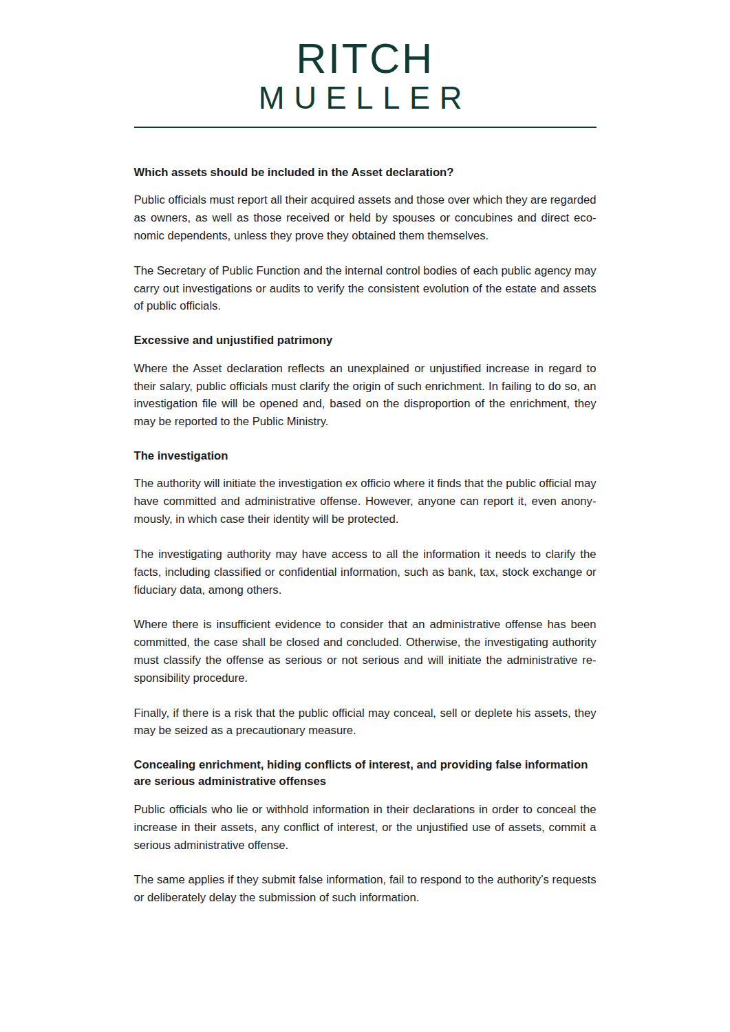RITCH MUELLER
Which assets should be included in the Asset declaration?
Public officials must report all their acquired assets and those over which they are regarded as owners, as well as those received or held by spouses or concubines and direct economic dependents, unless they prove they obtained them themselves.
The Secretary of Public Function and the internal control bodies of each public agency may carry out investigations or audits to verify the consistent evolution of the estate and assets of public officials.
Excessive and unjustified patrimony
Where the Asset declaration reflects an unexplained or unjustified increase in regard to their salary, public officials must clarify the origin of such enrichment. In failing to do so, an investigation file will be opened and, based on the disproportion of the enrichment, they may be reported to the Public Ministry.
The investigation
The authority will initiate the investigation ex officio where it finds that the public official may have committed and administrative offense. However, anyone can report it, even anonymously, in which case their identity will be protected.
The investigating authority may have access to all the information it needs to clarify the facts, including classified or confidential information, such as bank, tax, stock exchange or fiduciary data, among others.
Where there is insufficient evidence to consider that an administrative offense has been committed, the case shall be closed and concluded. Otherwise, the investigating authority must classify the offense as serious or not serious and will initiate the administrative responsibility procedure.
Finally, if there is a risk that the public official may conceal, sell or deplete his assets, they may be seized as a precautionary measure.
Concealing enrichment, hiding conflicts of interest, and providing false information are serious administrative offenses
Public officials who lie or withhold information in their declarations in order to conceal the increase in their assets, any conflict of interest, or the unjustified use of assets, commit a serious administrative offense.
The same applies if they submit false information, fail to respond to the authority’s requests or deliberately delay the submission of such information.